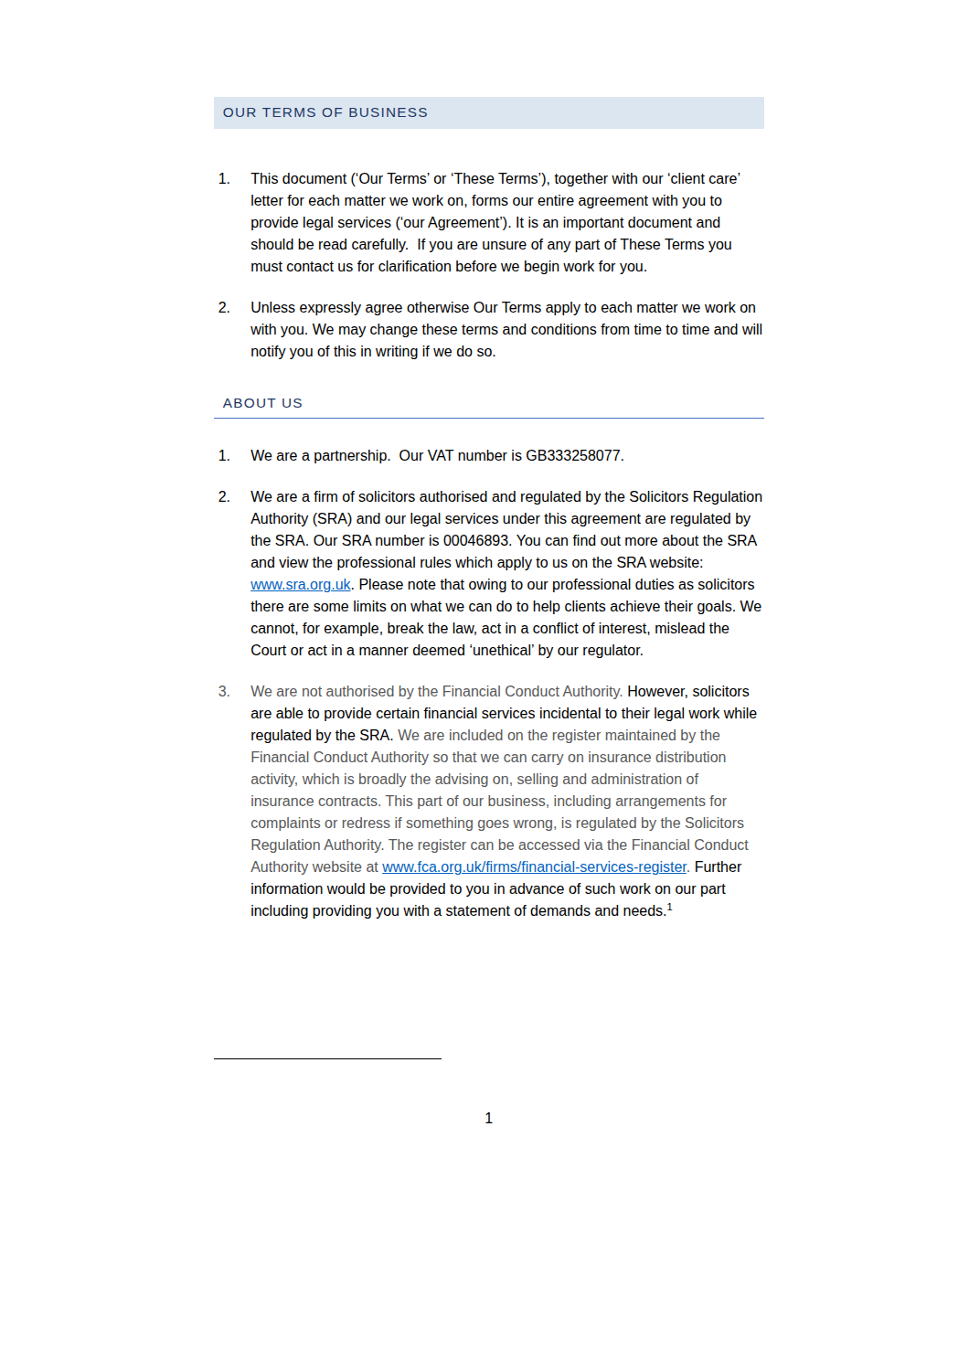Our Terms of Business
This document (‘Our Terms’ or ‘These Terms’), together with our ‘client care’ letter for each matter we work on, forms our entire agreement with you to provide legal services (‘our Agreement’). It is an important document and should be read carefully. If you are unsure of any part of These Terms you must contact us for clarification before we begin work for you.
Unless expressly agree otherwise Our Terms apply to each matter we work on with you. We may change these terms and conditions from time to time and will notify you of this in writing if we do so.
About Us
We are a partnership. Our VAT number is GB333258077.
We are a firm of solicitors authorised and regulated by the Solicitors Regulation Authority (SRA) and our legal services under this agreement are regulated by the SRA. Our SRA number is 00046893. You can find out more about the SRA and view the professional rules which apply to us on the SRA website: www.sra.org.uk. Please note that owing to our professional duties as solicitors there are some limits on what we can do to help clients achieve their goals. We cannot, for example, break the law, act in a conflict of interest, mislead the Court or act in a manner deemed ‘unethical’ by our regulator.
We are not authorised by the Financial Conduct Authority. However, solicitors are able to provide certain financial services incidental to their legal work while regulated by the SRA. We are included on the register maintained by the Financial Conduct Authority so that we can carry on insurance distribution activity, which is broadly the advising on, selling and administration of insurance contracts. This part of our business, including arrangements for complaints or redress if something goes wrong, is regulated by the Solicitors Regulation Authority. The register can be accessed via the Financial Conduct Authority website at www.fca.org.uk/firms/financial-services-register. Further information would be provided to you in advance of such work on our part including providing you with a statement of demands and needs.1
1